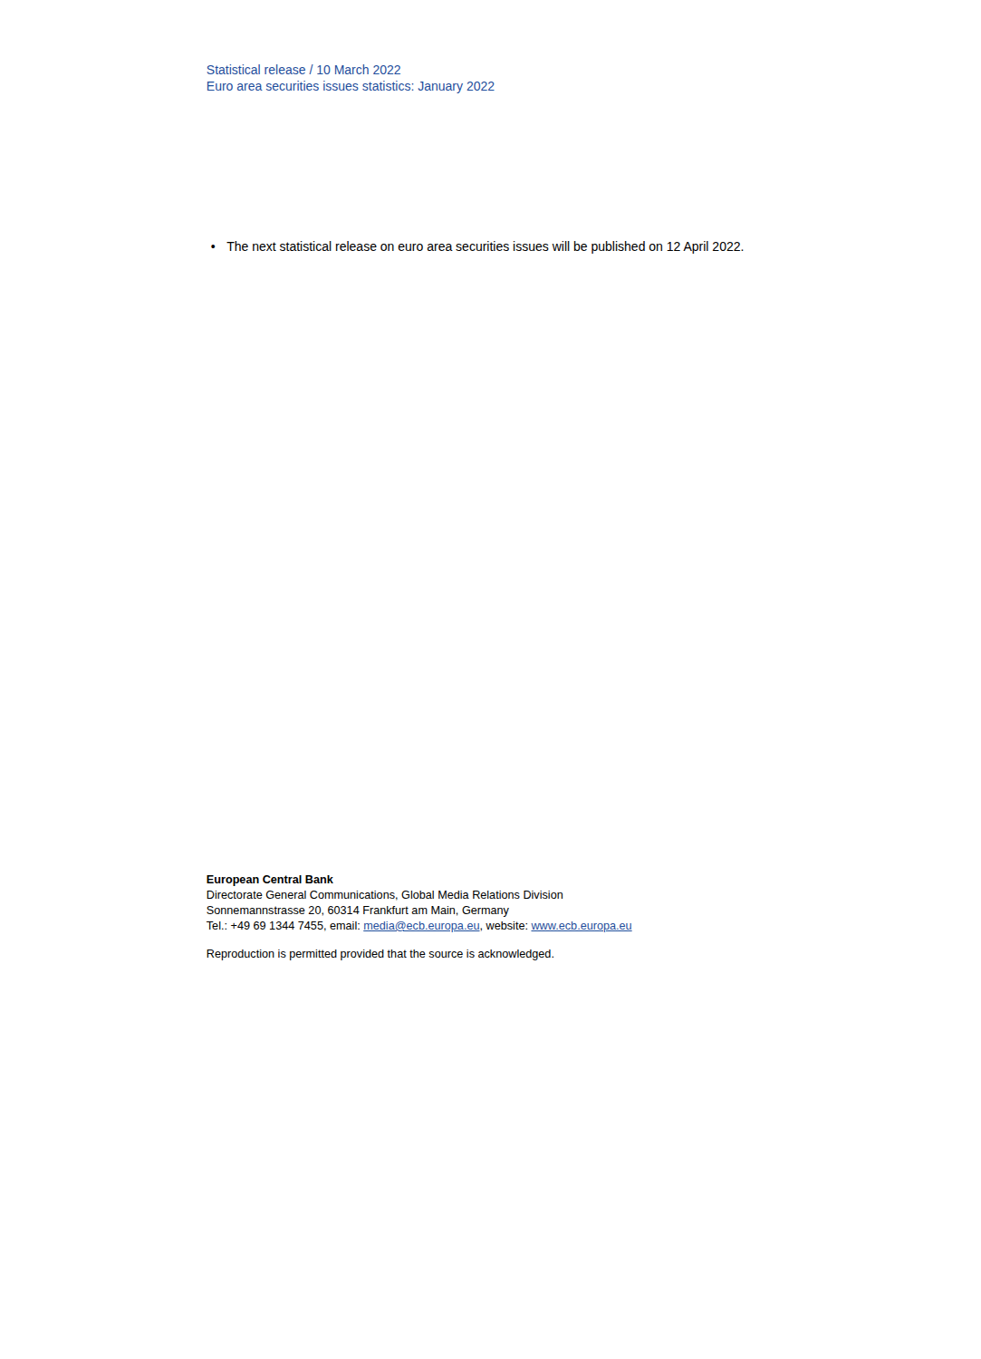Statistical release / 10 March 2022
Euro area securities issues statistics: January 2022
The next statistical release on euro area securities issues will be published on 12 April 2022.
European Central Bank
Directorate General Communications, Global Media Relations Division
Sonnemannstrasse 20, 60314 Frankfurt am Main, Germany
Tel.: +49 69 1344 7455, email: media@ecb.europa.eu, website: www.ecb.europa.eu
Reproduction is permitted provided that the source is acknowledged.